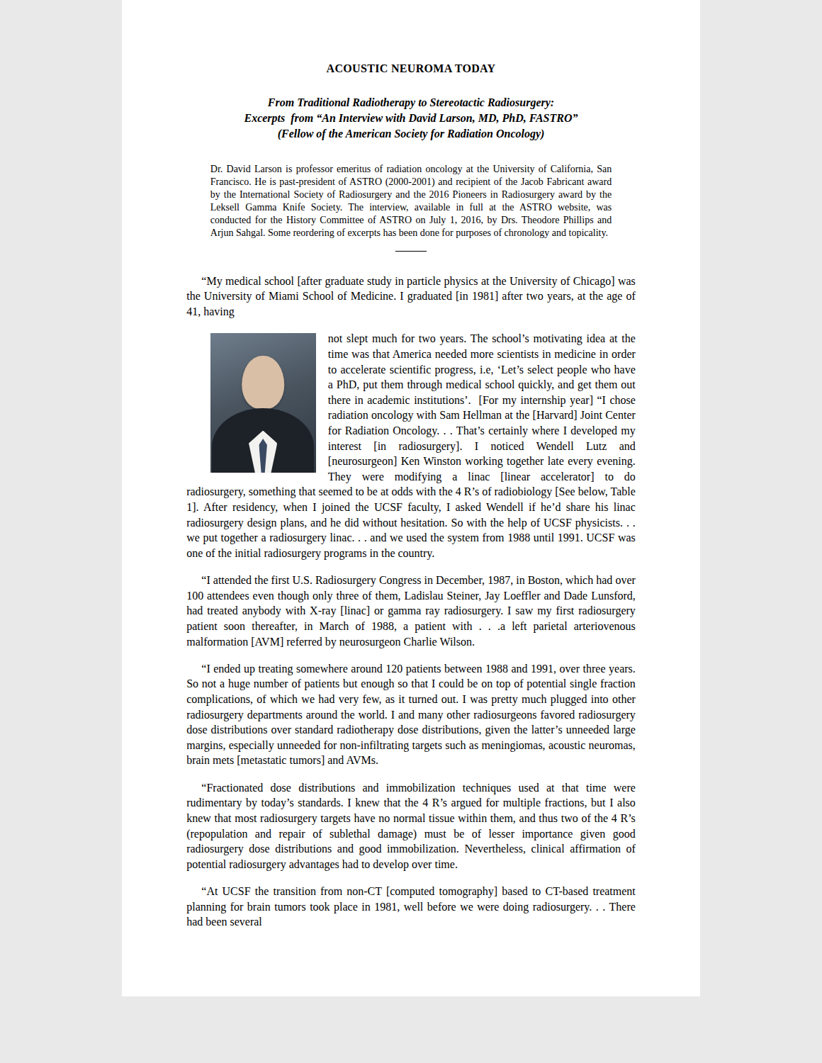ACOUSTIC NEUROMA TODAY
From Traditional Radiotherapy to Stereotactic Radiosurgery:
Excerpts from “An Interview with David Larson, MD, PhD, FASTRO”
(Fellow of the American Society for Radiation Oncology)
Dr. David Larson is professor emeritus of radiation oncology at the University of California, San Francisco. He is past-president of ASTRO (2000-2001) and recipient of the Jacob Fabricant award by the International Society of Radiosurgery and the 2016 Pioneers in Radiosurgery award by the Leksell Gamma Knife Society. The interview, available in full at the ASTRO website, was conducted for the History Committee of ASTRO on July 1, 2016, by Drs. Theodore Phillips and Arjun Sahgal. Some reordering of excerpts has been done for purposes of chronology and topicality.
“My medical school [after graduate study in particle physics at the University of Chicago] was the University of Miami School of Medicine. I graduated [in 1981] after two years, at the age of 41, having
not slept much for two years. The school’s motivating idea at the time was that America needed more scientists in medicine in order to accelerate scientific progress, i.e, ‘Let’s select people who have a PhD, put them through medical school quickly, and get them out there in academic institutions’. [For my internship year] “I chose radiation oncology with Sam Hellman at the [Harvard] Joint Center for Radiation Oncology. . . That’s certainly where I developed my interest [in radiosurgery]. I noticed Wendell Lutz and [neurosurgeon] Ken Winston working together late every evening. They were modifying a linac [linear accelerator] to do radiosurgery, something that seemed to be at odds with the 4 R’s of radiobiology [See below, Table 1]. After residency, when I joined the UCSF faculty, I asked Wendell if he’d share his linac radiosurgery design plans, and he did without hesitation. So with the help of UCSF physicists. . . we put together a radiosurgery linac. . . and we used the system from 1988 until 1991. UCSF was one of the initial radiosurgery programs in the country.
“I attended the first U.S. Radiosurgery Congress in December, 1987, in Boston, which had over 100 attendees even though only three of them, Ladislau Steiner, Jay Loeffler and Dade Lunsford, had treated anybody with X-ray [linac] or gamma ray radiosurgery. I saw my first radiosurgery patient soon thereafter, in March of 1988, a patient with . . .a left parietal arteriovenous malformation [AVM] referred by neurosurgeon Charlie Wilson.
“I ended up treating somewhere around 120 patients between 1988 and 1991, over three years. So not a huge number of patients but enough so that I could be on top of potential single fraction complications, of which we had very few, as it turned out. I was pretty much plugged into other radiosurgery departments around the world. I and many other radiosurgeons favored radiosurgery dose distributions over standard radiotherapy dose distributions, given the latter’s unneeded large margins, especially unneeded for non-infiltrating targets such as meningiomas, acoustic neuromas, brain mets [metastatic tumors] and AVMs.
“Fractionated dose distributions and immobilization techniques used at that time were rudimentary by today’s standards. I knew that the 4 R’s argued for multiple fractions, but I also knew that most radiosurgery targets have no normal tissue within them, and thus two of the 4 R’s (repopulation and repair of sublethal damage) must be of lesser importance given good radiosurgery dose distributions and good immobilization. Nevertheless, clinical affirmation of potential radiosurgery advantages had to develop over time.
“At UCSF the transition from non-CT [computed tomography] based to CT-based treatment planning for brain tumors took place in 1981, well before we were doing radiosurgery. . . There had been several